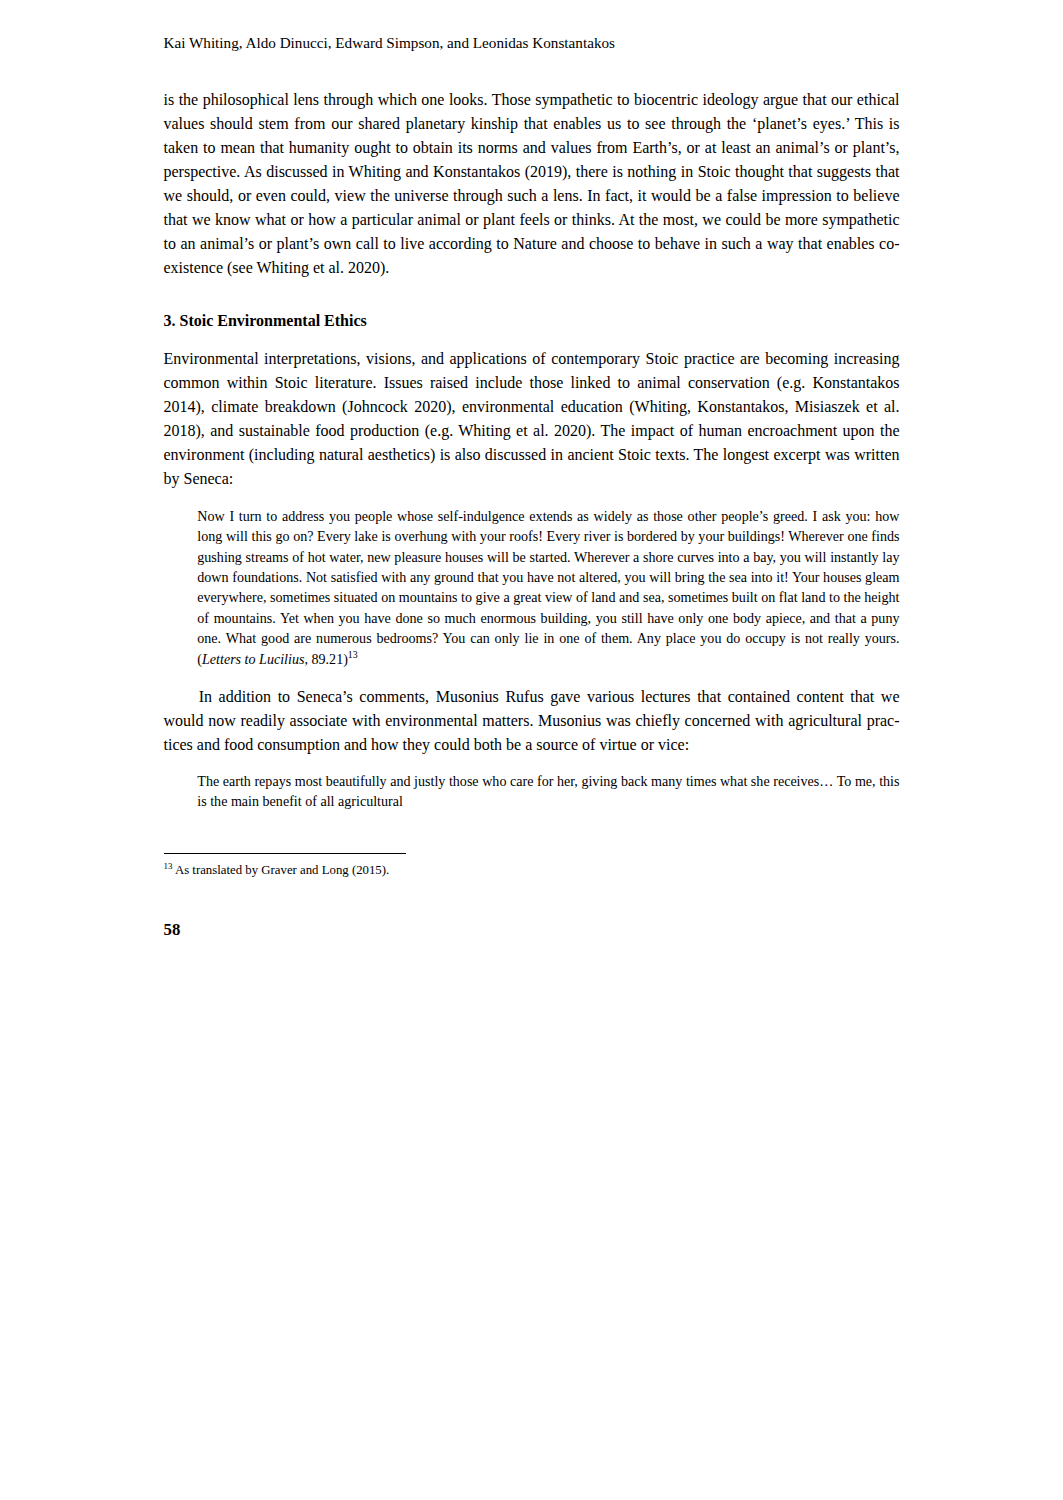Kai Whiting, Aldo Dinucci, Edward Simpson, and Leonidas Konstantakos
is the philosophical lens through which one looks. Those sympathetic to biocentric ideology argue that our ethical values should stem from our shared planetary kinship that enables us to see through the ‘planet’s eyes.’ This is taken to mean that humanity ought to obtain its norms and values from Earth’s, or at least an animal’s or plant’s, perspective. As discussed in Whiting and Konstantakos (2019), there is nothing in Stoic thought that suggests that we should, or even could, view the universe through such a lens. In fact, it would be a false impression to believe that we know what or how a particular animal or plant feels or thinks. At the most, we could be more sympathetic to an animal’s or plant’s own call to live according to Nature and choose to behave in such a way that enables co-existence (see Whiting et al. 2020).
3. Stoic Environmental Ethics
Environmental interpretations, visions, and applications of contemporary Stoic practice are becoming increasing common within Stoic literature. Issues raised include those linked to animal conservation (e.g. Konstantakos 2014), climate breakdown (Johncock 2020), environmental education (Whiting, Konstantakos, Misiaszek et al. 2018), and sustainable food production (e.g. Whiting et al. 2020). The impact of human encroachment upon the environment (including natural aesthetics) is also discussed in ancient Stoic texts. The longest excerpt was written by Seneca:
Now I turn to address you people whose self-indulgence extends as widely as those other people’s greed. I ask you: how long will this go on? Every lake is overhung with your roofs! Every river is bordered by your buildings! Wherever one finds gushing streams of hot water, new pleasure houses will be started. Wherever a shore curves into a bay, you will instantly lay down foundations. Not satisfied with any ground that you have not altered, you will bring the sea into it! Your houses gleam everywhere, sometimes situated on mountains to give a great view of land and sea, sometimes built on flat land to the height of mountains. Yet when you have done so much enormous building, you still have only one body apiece, and that a puny one. What good are numerous bedrooms? You can only lie in one of them. Any place you do occupy is not really yours. (Letters to Lucilius, 89.21)13
In addition to Seneca’s comments, Musonius Rufus gave various lectures that contained content that we would now readily associate with environmental matters. Musonius was chiefly concerned with agricultural practices and food consumption and how they could both be a source of virtue or vice:
The earth repays most beautifully and justly those who care for her, giving back many times what she receives… To me, this is the main benefit of all agricultural
13 As translated by Graver and Long (2015).
58